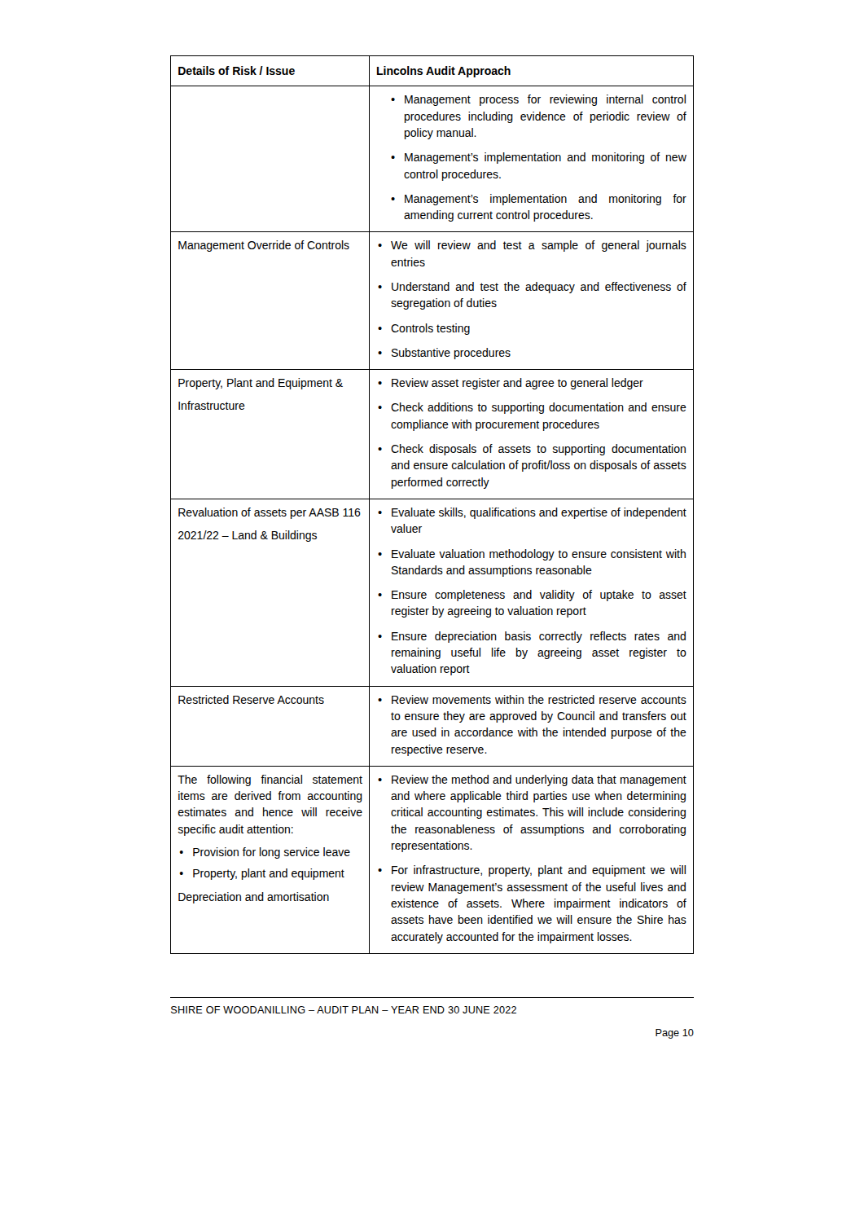| Details of Risk / Issue | Lincolns Audit Approach |
| --- | --- |
| | Management process for reviewing internal control procedures including evidence of periodic review of policy manual. Management’s implementation and monitoring of new control procedures. Management’s implementation and monitoring for amending current control procedures. |
| Management Override of Controls | We will review and test a sample of general journals entries Understand and test the adequacy and effectiveness of segregation of duties Controls testing Substantive procedures |
| Property, Plant and Equipment & Infrastructure | Review asset register and agree to general ledger Check additions to supporting documentation and ensure compliance with procurement procedures Check disposals of assets to supporting documentation and ensure calculation of profit/loss on disposals of assets performed correctly |
| Revaluation of assets per AASB 116 2021/22 – Land & Buildings | Evaluate skills, qualifications and expertise of independent valuer Evaluate valuation methodology to ensure consistent with Standards and assumptions reasonable Ensure completeness and validity of uptake to asset register by agreeing to valuation report Ensure depreciation basis correctly reflects rates and remaining useful life by agreeing asset register to valuation report |
| Restricted Reserve Accounts | Review movements within the restricted reserve accounts to ensure they are approved by Council and transfers out are used in accordance with the intended purpose of the respective reserve. |
| The following financial statement items are derived from accounting estimates and hence will receive specific audit attention: Provision for long service leave Property, plant and equipment Depreciation and amortisation | Review the method and underlying data that management and where applicable third parties use when determining critical accounting estimates. This will include considering the reasonableness of assumptions and corroborating representations. For infrastructure, property, plant and equipment we will review Management’s assessment of the useful lives and existence of assets. Where impairment indicators of assets have been identified we will ensure the Shire has accurately accounted for the impairment losses. |
SHIRE OF WOODANILLING – AUDIT PLAN – YEAR END 30 JUNE 2022
Page 10